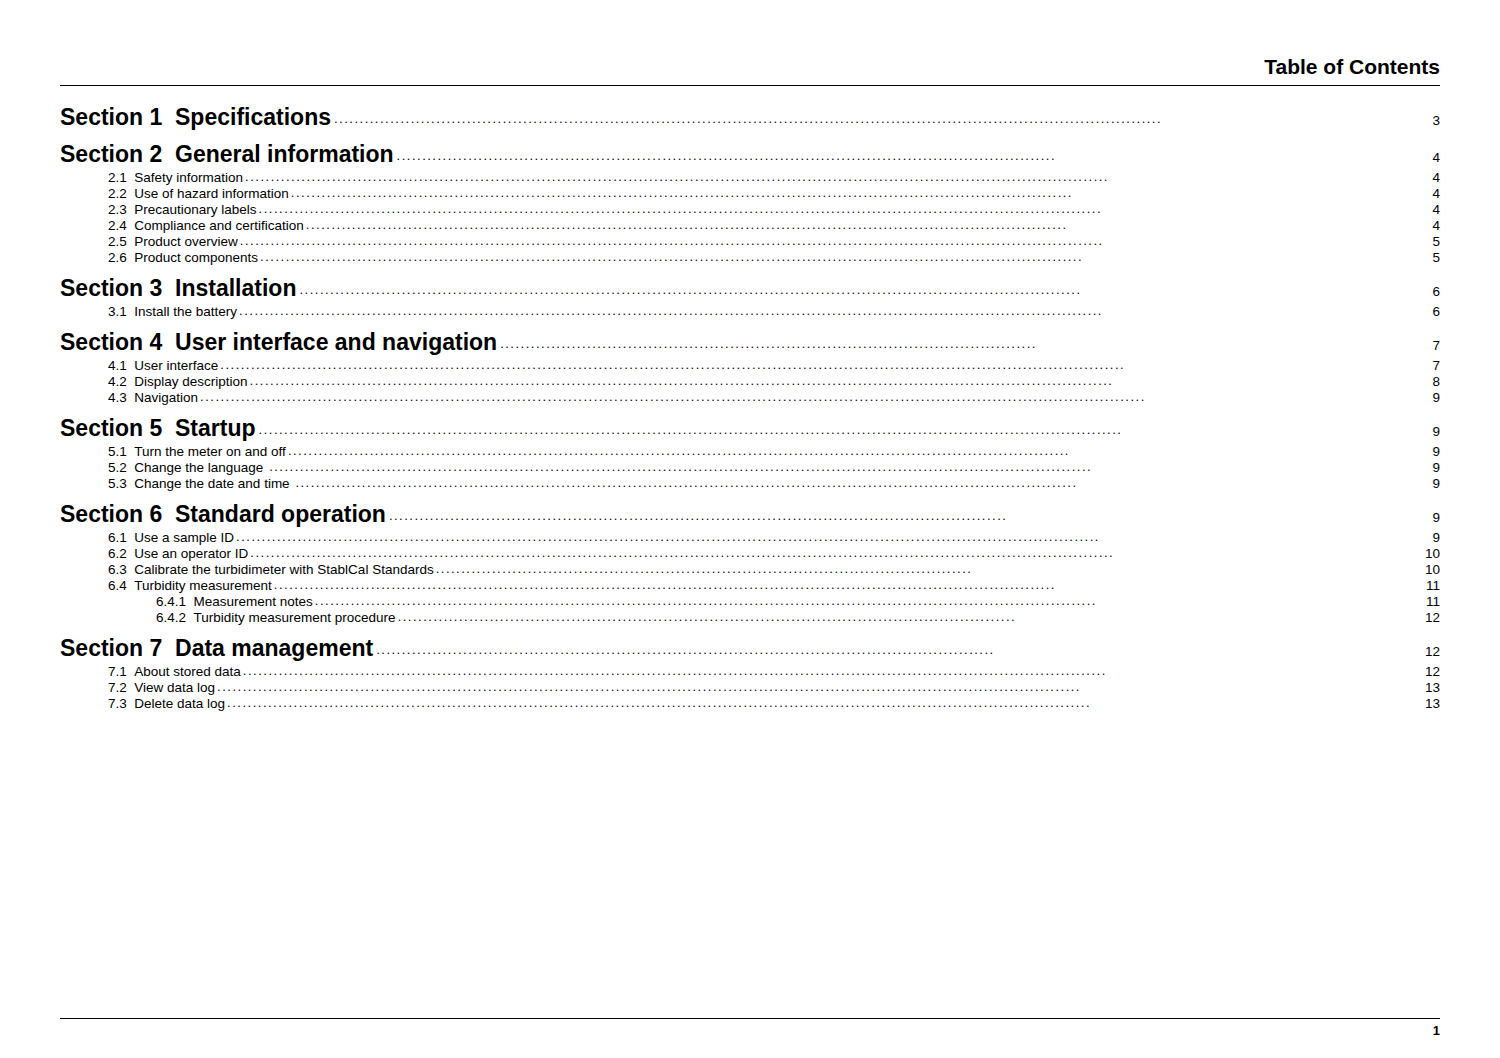Table of Contents
Section 1 Specifications .................................................................................................................................................................. 3
Section 2 General information ................................................................................................................................. 4
2.1 Safety information ......................................................................................................................................................................... 4
2.2 Use of hazard information ......................................................................................................................................................... 4
2.3 Precautionary labels ..................................................................................................................................................................... 4
2.4 Compliance and certification ..................................................................................................................................................... 4
2.5 Product overview ......................................................................................................................................................................... 5
2.6 Product components ................................................................................................................................................................. 5
Section 3 Installation ......................................................................................................................................................... 6
3.1 Install the battery ......................................................................................................................................................................... 6
Section 4 User interface and navigation ......................................................................................................... 7
4.1 User interface ................................................................................................................................................................................. 7
4.2 Display description ......................................................................................................................................................................... 8
4.3 Navigation ......................................................................................................................................................................................... 9
Section 5 Startup ......................................................................................................................................................................... 9
5.1 Turn the meter on and off ......................................................................................................................................................... 9
5.2 Change the language ................................................................................................................................................................. 9
5.3 Change the date and time ......................................................................................................................................................... 9
Section 6 Standard operation ......................................................................................................................... 9
6.1 Use a sample ID ......................................................................................................................................................................... 9
6.2 Use an operator ID ......................................................................................................................................................................... 10
6.3 Calibrate the turbidimeter with StablCal Standards ......................................................................................................... 10
6.4 Turbidity measurement ......................................................................................................................................................... 11
6.4.1 Measurement notes ......................................................................................................................................................... 11
6.4.2 Turbidity measurement procedure ......................................................................................................................... 12
Section 7 Data management ......................................................................................................................... 12
7.1 About stored data ......................................................................................................................................................................... 12
7.2 View data log ......................................................................................................................................................................... 13
7.3 Delete data log ......................................................................................................................................................................... 13
1